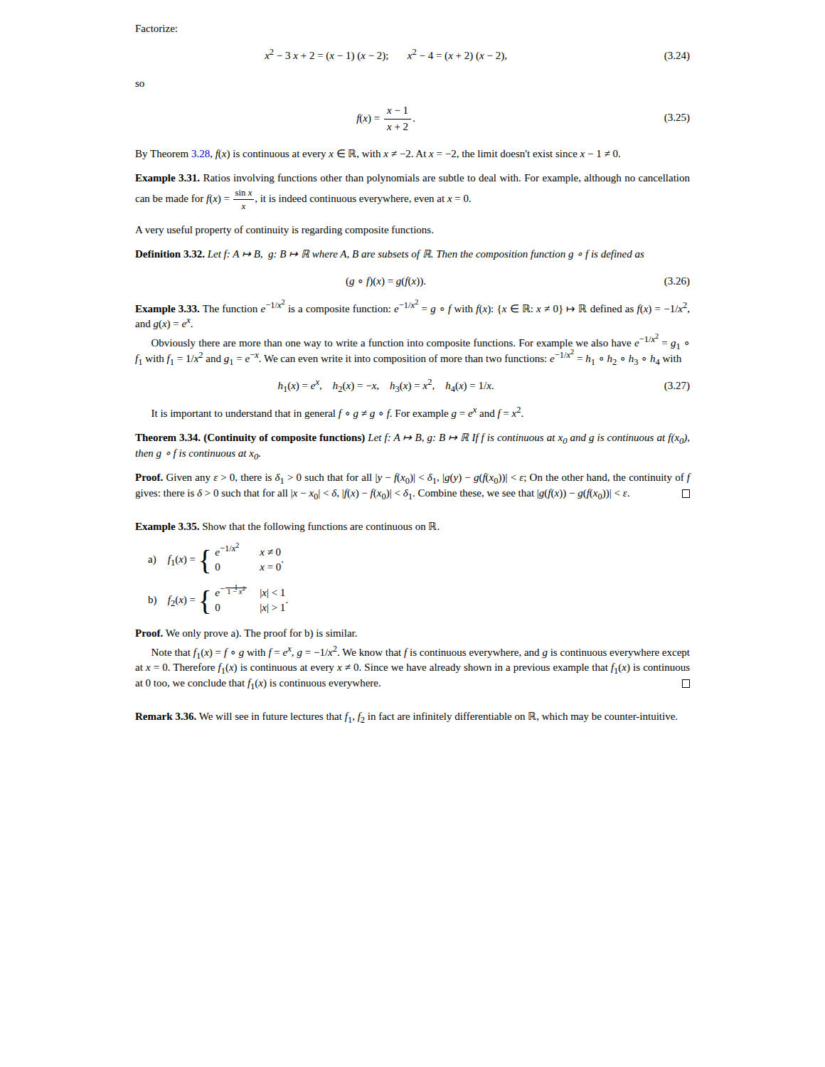Factorize:
x2 − 3 x + 2 = (x − 1) (x − 2); x2 − 4 = (x + 2) (x − 2), (3.24)
so
f(x) = x − 1 x + 2. (3.25)
By Theorem 3.28, f(x) is continuous at every x ∈ ℝ, with x ≠ −2. At x = −2, the limit doesn't exist since x − 1 ≠ 0.
Example 3.31. Ratios involving functions other than polynomials are subtle to deal with. For example, although no cancellation can be made for f(x) = sin x x, it is indeed continuous everywhere, even at x = 0.
A very useful property of continuity is regarding composite functions.
Definition 3.32. Let f: A ↦ B, g: B ↦ ℝ where A, B are subsets of ℝ. Then the composition function g ∘ f is defined as
(g ∘ f)(x) = g(f(x)). (3.26)
Example 3.33. The function e−1/x2 is a composite function: e−1/x2 = g ∘ f with f(x): {x ∈ ℝ: x ≠ 0} ↦ ℝ defined as f(x) = −1/x2, and g(x) = ex.
Obviously there are more than one way to write a function into composite functions. For example we also have e−1/x2 = g1 ∘ f1 with f1 = 1/x2 and g1 = e−x. We can even write it into composition of more than two functions: e−1/x2 = h1 ∘ h2 ∘ h3 ∘ h4 with
h1(x) = ex, h2(x) = −x, h3(x) = x2, h4(x) = 1/x. (3.27)
It is important to understand that in general f ∘ g ≠ g ∘ f. For example g = ex and f = x2.
Theorem 3.34. (Continuity of composite functions) Let f: A ↦ B, g: B ↦ ℝ If f is continuous at x0 and g is continuous at f(x0), then g ∘ f is continuous at x0.
Proof. Given any ε > 0, there is δ1 > 0 such that for all |y − f(x0)| < δ1, |g(y) − g(f(x0))| < ε; On the other hand, the continuity of f gives: there is δ > 0 such that for all |x − x0| < δ, |f(x) − f(x0)| < δ1. Combine these, we see that |g(f(x)) − g(f(x0))| < ε.
Example 3.35. Show that the following functions are continuous on ℝ.
a) f1(x) = { e−1/x2 x ≠ 0 0 x = 0 .
b) f2(x) = { e−11 − x2|x| < 1 0|x| > 1 .
Proof. We only prove a). The proof for b) is similar.
Note that f1(x) = f ∘ g with f = ex, g = −1/x2. We know that f is continuous everywhere, and g is continuous everywhere except at x = 0. Therefore f1(x) is continuous at every x ≠ 0. Since we have already shown in a previous example that f1(x) is continuous at 0 too, we conclude that f1(x) is continuous everywhere.
Remark 3.36. We will see in future lectures that f1, f2 in fact are infinitely differentiable on ℝ, which may be counter-intuitive.